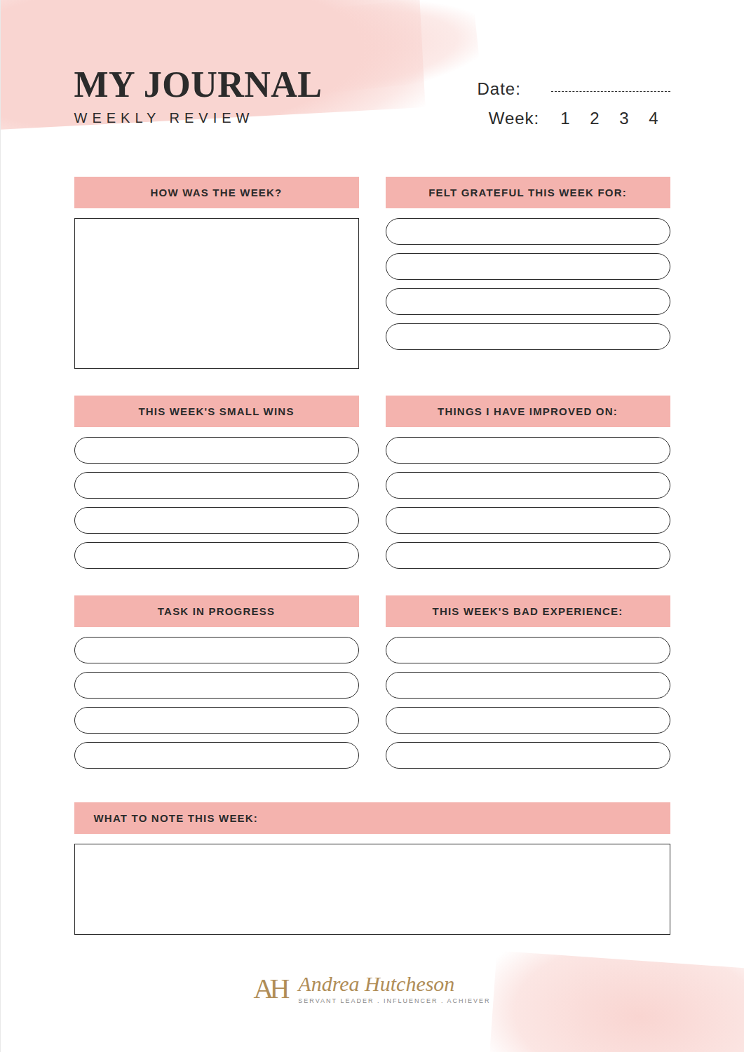MY JOURNAL
WEEKLY REVIEW
Date:
Week: 1234
HOW WAS THE WEEK?
FELT GRATEFUL THIS WEEK FOR:
THIS WEEK'S SMALL WINS
THINGS I HAVE IMPROVED ON:
TASK IN PROGRESS
THIS WEEK'S BAD EXPERIENCE:
WHAT TO NOTE THIS WEEK:
AH
Andrea Hutcheson
SERVANT LEADER . INFLUENCER . ACHIEVER